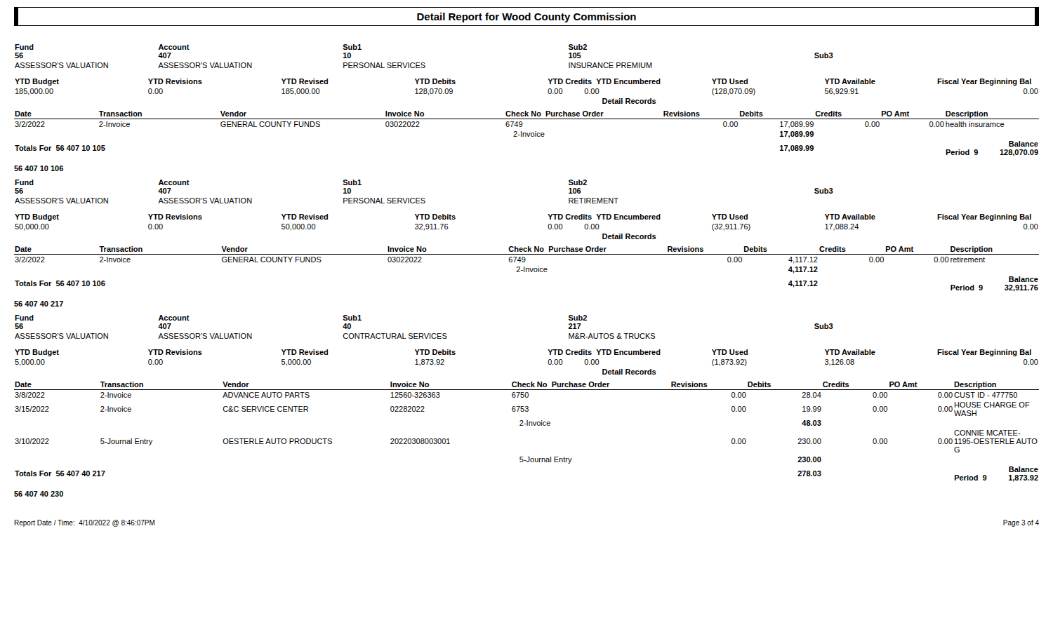Detail Report for Wood County Commission
| Fund 56 | Account 407 | Sub1 10 | Sub2 105 | Sub3 |
| ASSESSOR'S VALUATION | ASSESSOR'S VALUATION | PERSONAL SERVICES | INSURANCE PREMIUM | |
| YTD Budget | YTD Revisions | YTD Revised | YTD Debits | YTD Credits YTD Encumbered | YTD Used | YTD Available | Fiscal Year Beginning Bal |
| 185,000.00 | 0.00 | 185,000.00 | 128,070.09 | 0.00 0.00 | (128,070.09) | 56,929.91 | 0.00 |
| | Detail Records | |
| Date | Transaction | Vendor | Invoice No | Check No Purchase Order | Revisions | Debits | Credits | PO Amt | Description |
| 3/2/2022 | 2-Invoice | GENERAL COUNTY FUNDS | 03022022 | 6749 | 0.00 | 17,089.99 | 0.00 | 0.00 | health insuramce |
| | 2-Invoice | | 17,089.99 | |
| Totals For 56 407 10 105 | | | 17,089.99 | | Balance Period 9 128,070.09 |
56 407 10 106
| Fund 56 | Account 407 | Sub1 10 | Sub2 106 | Sub3 |
| ASSESSOR'S VALUATION | ASSESSOR'S VALUATION | PERSONAL SERVICES | RETIREMENT | |
| YTD Budget | YTD Revisions | YTD Revised | YTD Debits | YTD Credits YTD Encumbered | YTD Used | YTD Available | Fiscal Year Beginning Bal |
| 50,000.00 | 0.00 | 50,000.00 | 32,911.76 | 0.00 0.00 | (32,911.76) | 17,088.24 | 0.00 |
| | Detail Records | |
| Date | Transaction | Vendor | Invoice No | Check No Purchase Order | Revisions | Debits | Credits | PO Amt | Description |
| 3/2/2022 | 2-Invoice | GENERAL COUNTY FUNDS | 03022022 | 6749 | 0.00 | 4,117.12 | 0.00 | 0.00 | retirement |
| | 2-Invoice | | 4,117.12 | |
| Totals For 56 407 10 106 | | | 4,117.12 | | Balance Period 9 32,911.76 |
56 407 40 217
| Fund 56 | Account 407 | Sub1 40 | Sub2 217 | Sub3 |
| ASSESSOR'S VALUATION | ASSESSOR'S VALUATION | CONTRACTURAL SERVICES | M&R-AUTOS & TRUCKS | |
| YTD Budget | YTD Revisions | YTD Revised | YTD Debits | YTD Credits YTD Encumbered | YTD Used | YTD Available | Fiscal Year Beginning Bal |
| 5,000.00 | 0.00 | 5,000.00 | 1,873.92 | 0.00 0.00 | (1,873.92) | 3,126.08 | 0.00 |
| | Detail Records | |
| Date | Transaction | Vendor | Invoice No | Check No Purchase Order | Revisions | Debits | Credits | PO Amt | Description |
| 3/8/2022 | 2-Invoice | ADVANCE AUTO PARTS | 12560-326363 | 6750 | 0.00 | 28.04 | 0.00 | 0.00 | CUST ID - 477750 |
| 3/15/2022 | 2-Invoice | C&C SERVICE CENTER | 02282022 | 6753 | 0.00 | 19.99 | 0.00 | 0.00 | HOUSE CHARGE OF WASH |
| | 2-Invoice | | 48.03 | |
| 3/10/2022 | 5-Journal Entry | OESTERLE AUTO PRODUCTS | 20220308003001 | 0.00 | 230.00 | 0.00 | 0.00 | CONNIE MCATEE-1195-OESTERLE AUTO G |
| | 5-Journal Entry | | 230.00 | |
| Totals For 56 407 40 217 | | | 278.03 | | Balance Period 9 1,873.92 |
56 407 40 230
Report Date / Time: 4/10/2022 @ 8:46:07PM Page 3 of 4